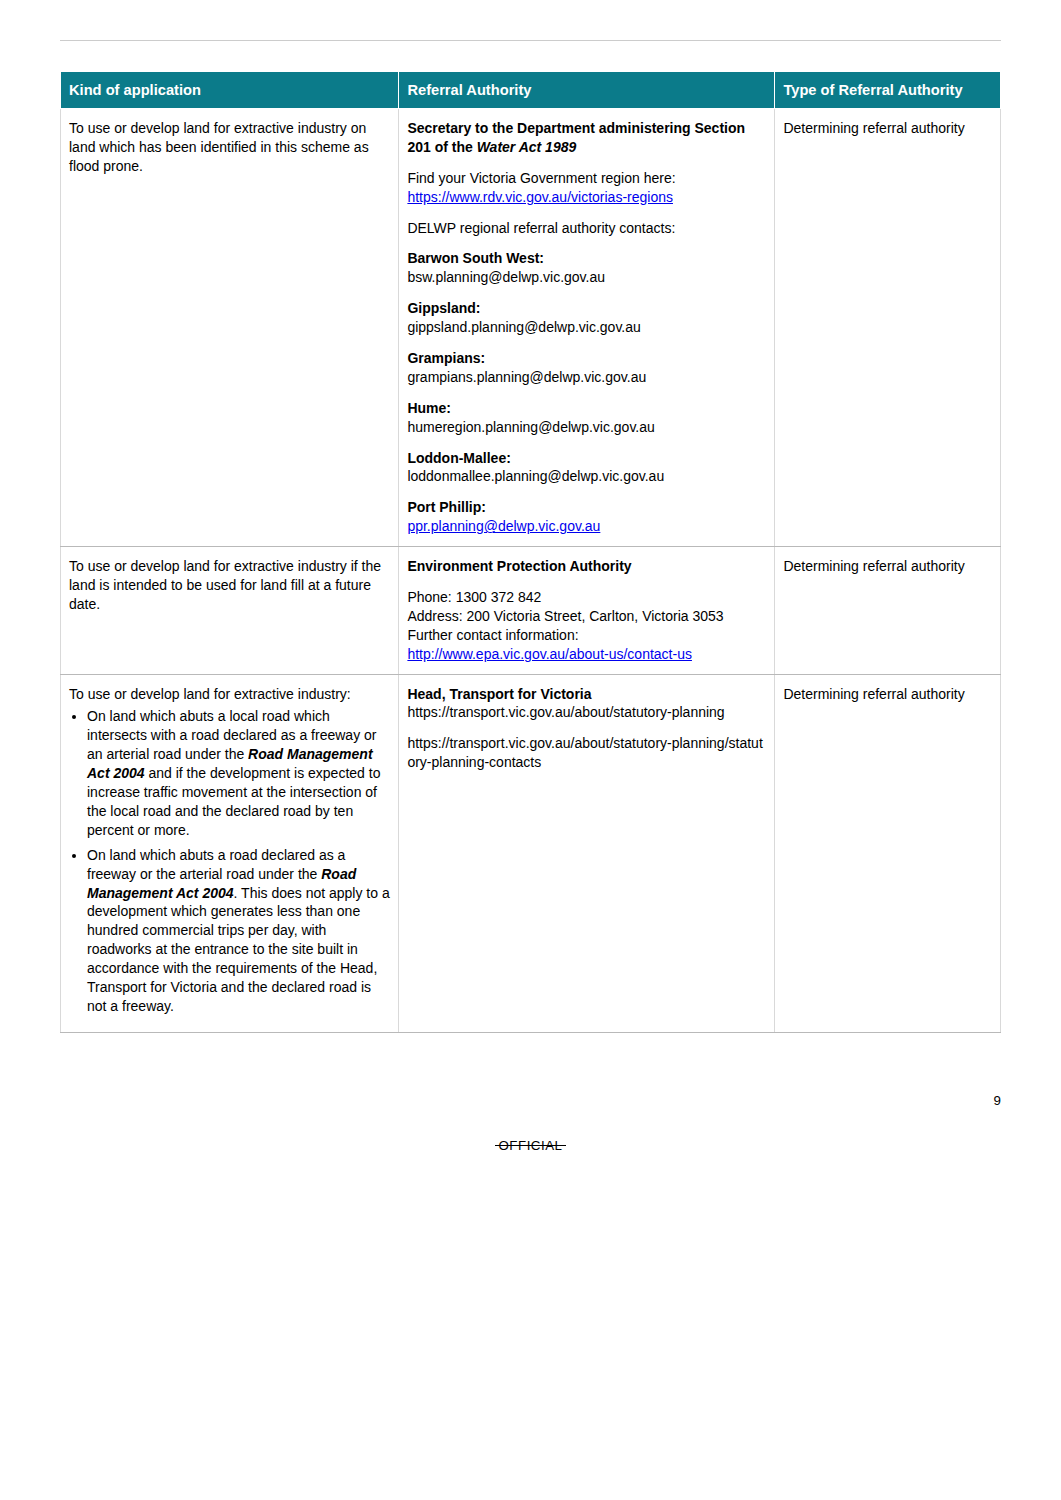| Kind of application | Referral Authority | Type of Referral Authority |
| --- | --- | --- |
| To use or develop land for extractive industry on land which has been identified in this scheme as flood prone. | Secretary to the Department administering Section 201 of the Water Act 1989 Find your Victoria Government region here: https://www.rdv.vic.gov.au/victorias-regions DELWP regional referral authority contacts: Barwon South West: bsw.planning@delwp.vic.gov.au Gippsland: gippsland.planning@delwp.vic.gov.au Grampians: grampians.planning@delwp.vic.gov.au Hume: humeregion.planning@delwp.vic.gov.au Loddon-Mallee: loddonmallee.planning@delwp.vic.gov.au Port Phillip: ppr.planning@delwp.vic.gov.au | Determining referral authority |
| To use or develop land for extractive industry if the land is intended to be used for land fill at a future date. | Environment Protection Authority Phone: 1300 372 842 Address: 200 Victoria Street, Carlton, Victoria 3053 Further contact information: http://www.epa.vic.gov.au/about-us/contact-us | Determining referral authority |
| To use or develop land for extractive industry: On land which abuts a local road which intersects with a road declared as a freeway or an arterial road under the Road Management Act 2004 and if the development is expected to increase traffic movement at the intersection of the local road and the declared road by ten percent or more. On land which abuts a road declared as a freeway or the arterial road under the Road Management Act 2004 . This does not apply to a development which generates less than one hundred commercial trips per day, with roadworks at the entrance to the site built in accordance with the requirements of the Head, Transport for Victoria and the declared road is not a freeway. | Head, Transport for Victoria https://transport.vic.gov.au/about/statutory-planning https://transport.vic.gov.au/about/statutory-planning/statutory-planning-contacts | Determining referral authority |
9
OFFICIAL